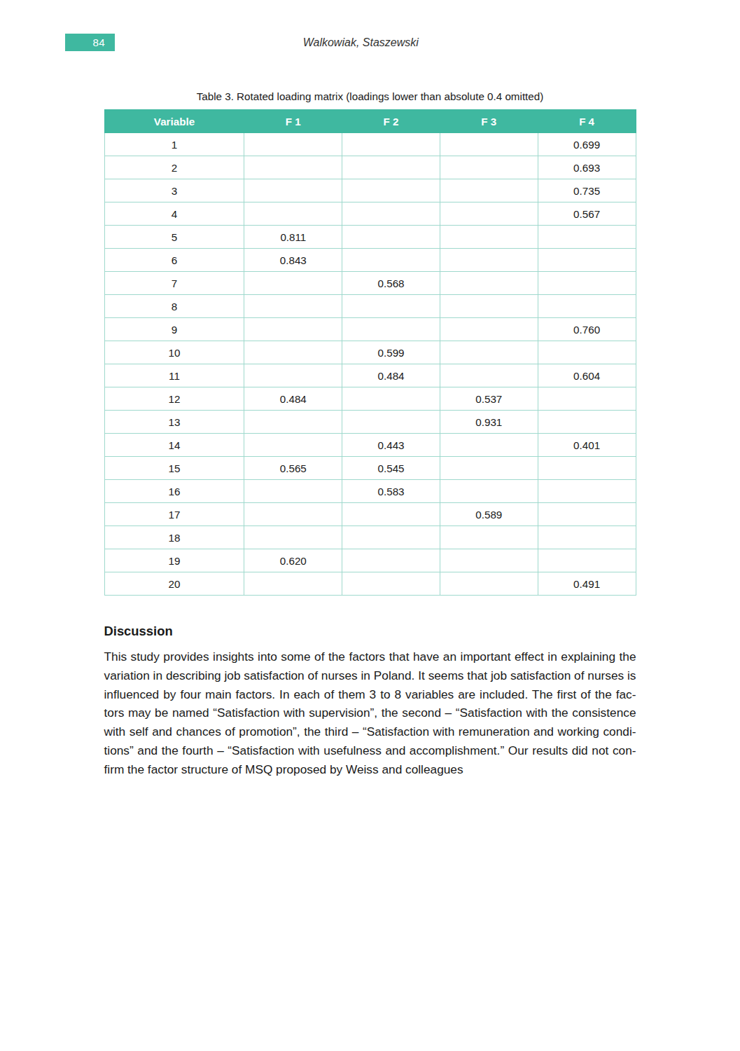84
Walkowiak, Staszewski
Table 3. Rotated loading matrix (loadings lower than absolute 0.4 omitted)
| Variable | F 1 | F 2 | F 3 | F 4 |
| --- | --- | --- | --- | --- |
| 1 | | | | 0.699 |
| 2 | | | | 0.693 |
| 3 | | | | 0.735 |
| 4 | | | | 0.567 |
| 5 | 0.811 | | | |
| 6 | 0.843 | | | |
| 7 | | 0.568 | | |
| 8 | | | | |
| 9 | | | | 0.760 |
| 10 | | 0.599 | | |
| 11 | | 0.484 | | 0.604 |
| 12 | 0.484 | | 0.537 | |
| 13 | | | 0.931 | |
| 14 | | 0.443 | | 0.401 |
| 15 | 0.565 | 0.545 | | |
| 16 | | 0.583 | | |
| 17 | | | 0.589 | |
| 18 | | | | |
| 19 | 0.620 | | | |
| 20 | | | | 0.491 |
Discussion
This study provides insights into some of the factors that have an important effect in explaining the variation in describing job satisfaction of nurses in Poland. It seems that job satisfaction of nurses is influenced by four main factors. In each of them 3 to 8 variables are included. The first of the factors may be named “Satisfaction with supervision”, the second – “Satisfaction with the consistence with self and chances of promotion”, the third – “Satisfaction with remuneration and working conditions” and the fourth – “Satisfaction with usefulness and accomplishment.” Our results did not confirm the factor structure of MSQ proposed by Weiss and colleagues